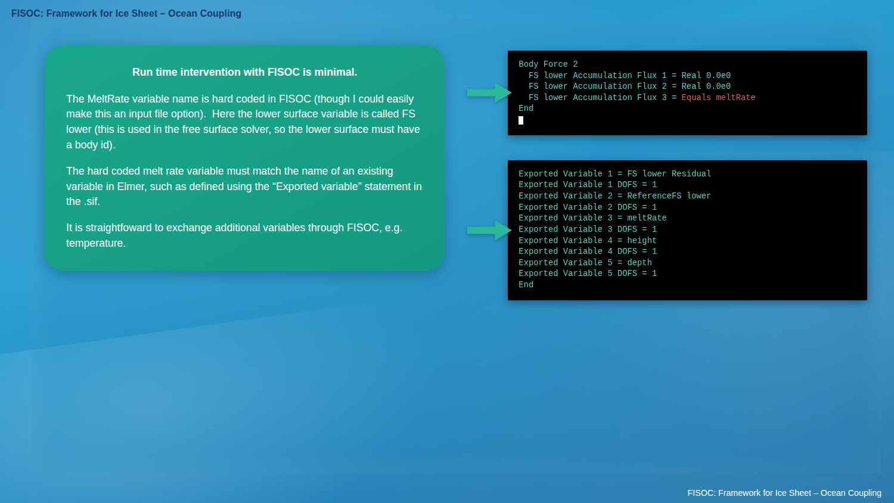FISOC: Framework for Ice Sheet – Ocean Coupling
Run time intervention with FISOC is minimal.
The MeltRate variable name is hard coded in FISOC (though I could easily make this an input file option). Here the lower surface variable is called FS lower (this is used in the free surface solver, so the lower surface must have a body id).
The hard coded melt rate variable must match the name of an existing variable in Elmer, such as defined using the “Exported variable” statement in the .sif.
It is straightfoward to exchange additional variables through FISOC, e.g. temperature.
Body Force 2
  FS lower Accumulation Flux 1 = Real 0.0e0
  FS lower Accumulation Flux 2 = Real 0.0e0
  FS lower Accumulation Flux 3 = Equals meltRate
End
Exported Variable 1 = FS lower Residual
Exported Variable 1 DOFS = 1
Exported Variable 2 = ReferenceFS lower
Exported Variable 2 DOFS = 1
Exported Variable 3 = meltRate
Exported Variable 3 DOFS = 1
Exported Variable 4 = height
Exported Variable 4 DOFS = 1
Exported Variable 5 = depth
Exported Variable 5 DOFS = 1
End
FISOC: Framework for Ice Sheet – Ocean Coupling